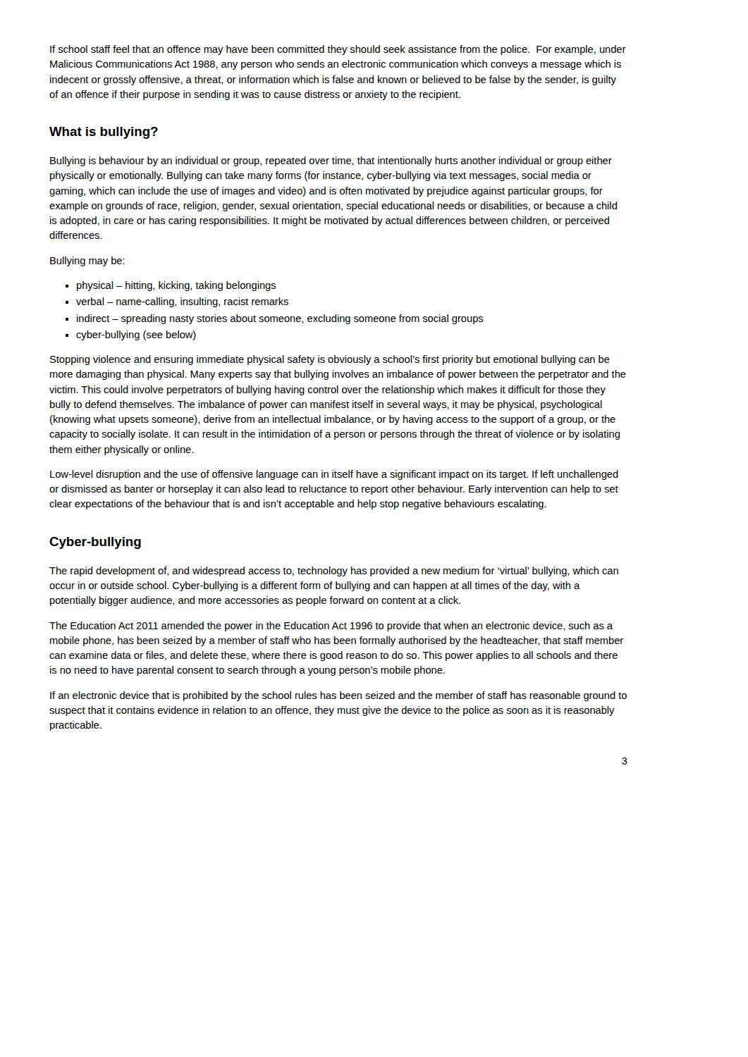If school staff feel that an offence may have been committed they should seek assistance from the police. For example, under Malicious Communications Act 1988, any person who sends an electronic communication which conveys a message which is indecent or grossly offensive, a threat, or information which is false and known or believed to be false by the sender, is guilty of an offence if their purpose in sending it was to cause distress or anxiety to the recipient.
What is bullying?
Bullying is behaviour by an individual or group, repeated over time, that intentionally hurts another individual or group either physically or emotionally. Bullying can take many forms (for instance, cyber-bullying via text messages, social media or gaming, which can include the use of images and video) and is often motivated by prejudice against particular groups, for example on grounds of race, religion, gender, sexual orientation, special educational needs or disabilities, or because a child is adopted, in care or has caring responsibilities. It might be motivated by actual differences between children, or perceived differences.
Bullying may be:
physical – hitting, kicking, taking belongings
verbal – name-calling, insulting, racist remarks
indirect – spreading nasty stories about someone, excluding someone from social groups
cyber-bullying (see below)
Stopping violence and ensuring immediate physical safety is obviously a school’s first priority but emotional bullying can be more damaging than physical. Many experts say that bullying involves an imbalance of power between the perpetrator and the victim. This could involve perpetrators of bullying having control over the relationship which makes it difficult for those they bully to defend themselves. The imbalance of power can manifest itself in several ways, it may be physical, psychological (knowing what upsets someone), derive from an intellectual imbalance, or by having access to the support of a group, or the capacity to socially isolate. It can result in the intimidation of a person or persons through the threat of violence or by isolating them either physically or online.
Low-level disruption and the use of offensive language can in itself have a significant impact on its target. If left unchallenged or dismissed as banter or horseplay it can also lead to reluctance to report other behaviour. Early intervention can help to set clear expectations of the behaviour that is and isn’t acceptable and help stop negative behaviours escalating.
Cyber-bullying
The rapid development of, and widespread access to, technology has provided a new medium for ‘virtual’ bullying, which can occur in or outside school. Cyber-bullying is a different form of bullying and can happen at all times of the day, with a potentially bigger audience, and more accessories as people forward on content at a click.
The Education Act 2011 amended the power in the Education Act 1996 to provide that when an electronic device, such as a mobile phone, has been seized by a member of staff who has been formally authorised by the headteacher, that staff member can examine data or files, and delete these, where there is good reason to do so. This power applies to all schools and there is no need to have parental consent to search through a young person’s mobile phone.
If an electronic device that is prohibited by the school rules has been seized and the member of staff has reasonable ground to suspect that it contains evidence in relation to an offence, they must give the device to the police as soon as it is reasonably practicable.
3